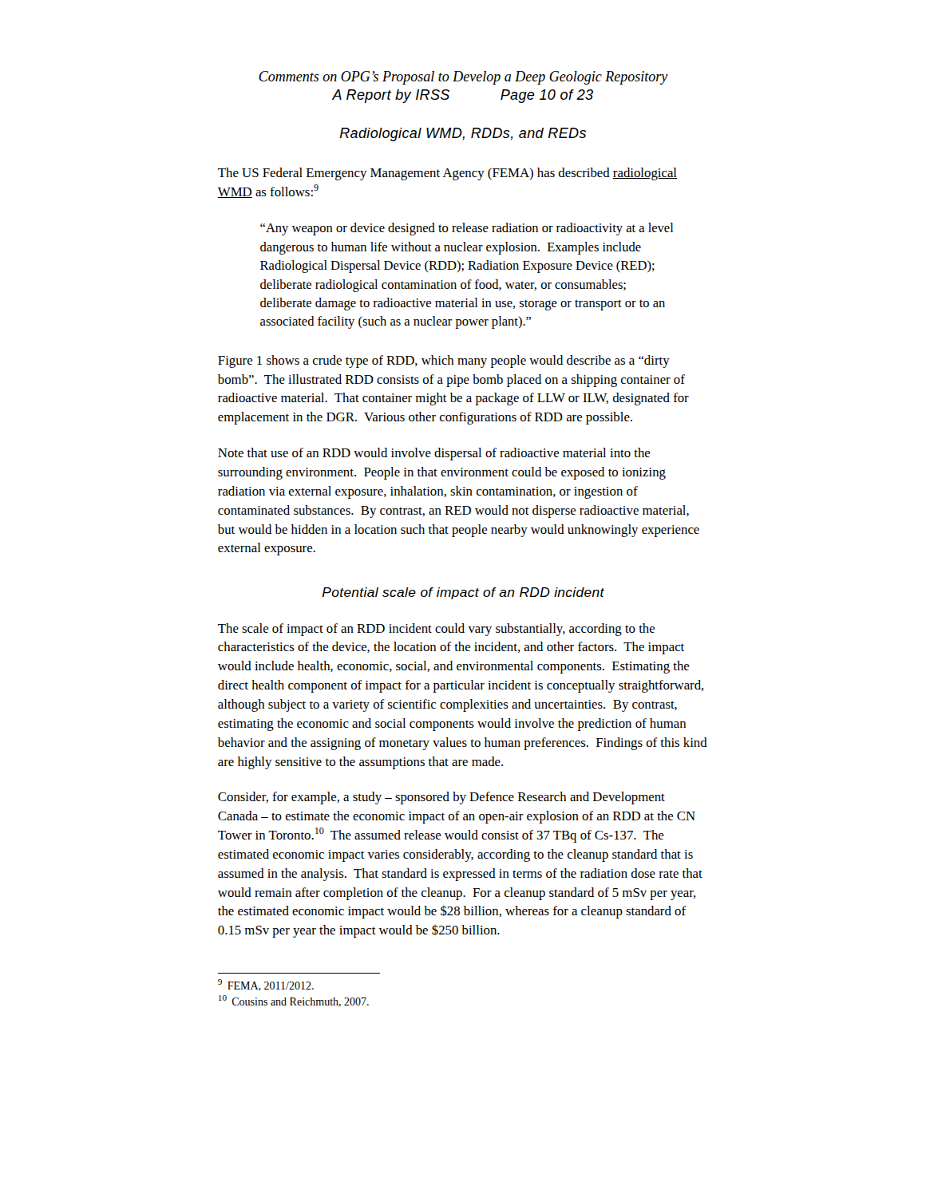Comments on OPG’s Proposal to Develop a Deep Geologic Repository
A Report by IRSS Page 10 of 23
Radiological WMD, RDDs, and REDs
The US Federal Emergency Management Agency (FEMA) has described radiological WMD as follows:9
“Any weapon or device designed to release radiation or radioactivity at a level dangerous to human life without a nuclear explosion. Examples include Radiological Dispersal Device (RDD); Radiation Exposure Device (RED); deliberate radiological contamination of food, water, or consumables; deliberate damage to radioactive material in use, storage or transport or to an associated facility (such as a nuclear power plant).”
Figure 1 shows a crude type of RDD, which many people would describe as a “dirty bomb”. The illustrated RDD consists of a pipe bomb placed on a shipping container of radioactive material. That container might be a package of LLW or ILW, designated for emplacement in the DGR. Various other configurations of RDD are possible.
Note that use of an RDD would involve dispersal of radioactive material into the surrounding environment. People in that environment could be exposed to ionizing radiation via external exposure, inhalation, skin contamination, or ingestion of contaminated substances. By contrast, an RED would not disperse radioactive material, but would be hidden in a location such that people nearby would unknowingly experience external exposure.
Potential scale of impact of an RDD incident
The scale of impact of an RDD incident could vary substantially, according to the characteristics of the device, the location of the incident, and other factors. The impact would include health, economic, social, and environmental components. Estimating the direct health component of impact for a particular incident is conceptually straightforward, although subject to a variety of scientific complexities and uncertainties. By contrast, estimating the economic and social components would involve the prediction of human behavior and the assigning of monetary values to human preferences. Findings of this kind are highly sensitive to the assumptions that are made.
Consider, for example, a study – sponsored by Defence Research and Development Canada – to estimate the economic impact of an open-air explosion of an RDD at the CN Tower in Toronto.10 The assumed release would consist of 37 TBq of Cs-137. The estimated economic impact varies considerably, according to the cleanup standard that is assumed in the analysis. That standard is expressed in terms of the radiation dose rate that would remain after completion of the cleanup. For a cleanup standard of 5 mSv per year, the estimated economic impact would be $28 billion, whereas for a cleanup standard of 0.15 mSv per year the impact would be $250 billion.
9 FEMA, 2011/2012.
10 Cousins and Reichmuth, 2007.